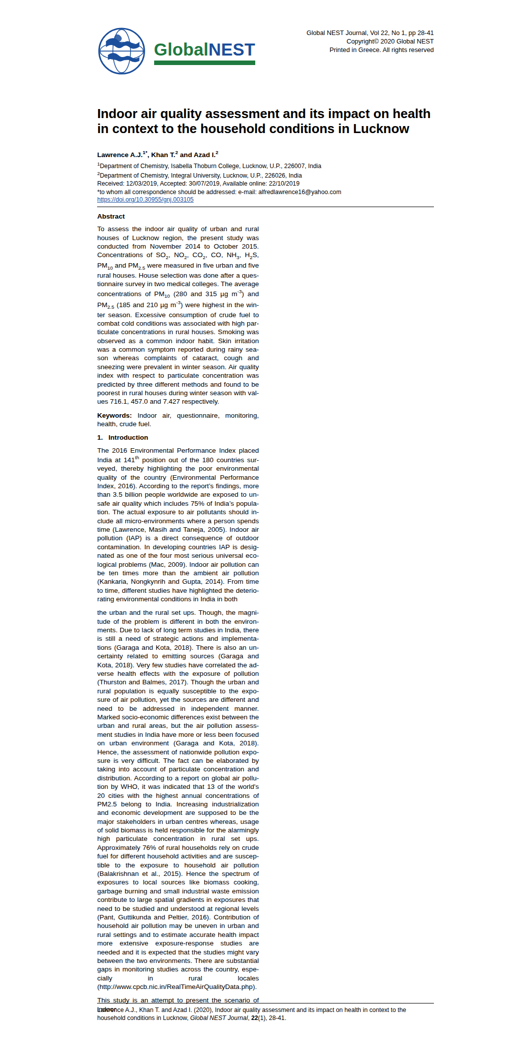Global NEST
Global NEST Journal, Vol 22, No 1, pp 28-41
Copyright© 2020 Global NEST
Printed in Greece. All rights reserved
Indoor air quality assessment and its impact on health in context to the household conditions in Lucknow
Lawrence A.J.1*, Khan T.2 and Azad I.2
1Department of Chemistry, Isabella Thoburn College, Lucknow, U.P., 226007, India
2Department of Chemistry, Integral University, Lucknow, U.P., 226026, India
Received: 12/03/2019, Accepted: 30/07/2019, Available online: 22/10/2019
*to whom all correspondence should be addressed: e-mail: alfredlawrence16@yahoo.com
https://doi.org/10.30955/gnj.003105
Abstract
To assess the indoor air quality of urban and rural houses of Lucknow region, the present study was conducted from November 2014 to October 2015. Concentrations of SO2, NO2, CO2, CO, NH3, H2S, PM10 and PM2.5 were measured in five urban and five rural houses. House selection was done after a questionnaire survey in two medical colleges. The average concentrations of PM10 (280 and 315 µg m-3) and PM2.5 (185 and 210 µg m-3) were highest in the winter season. Excessive consumption of crude fuel to combat cold conditions was associated with high particulate concentrations in rural houses. Smoking was observed as a common indoor habit. Skin irritation was a common symptom reported during rainy season whereas complaints of cataract, cough and sneezing were prevalent in winter season. Air quality index with respect to particulate concentration was predicted by three different methods and found to be poorest in rural houses during winter season with values 716.1, 457.0 and 7.427 respectively.
Keywords: Indoor air, questionnaire, monitoring, health, crude fuel.
1. Introduction
The 2016 Environmental Performance Index placed India at 141th position out of the 180 countries surveyed, thereby highlighting the poor environmental quality of the country (Environmental Performance Index, 2016). According to the report’s findings, more than 3.5 billion people worldwide are exposed to unsafe air quality which includes 75% of India’s population. The actual exposure to air pollutants should include all micro-environments where a person spends time (Lawrence, Masih and Taneja, 2005). Indoor air pollution (IAP) is a direct consequence of outdoor contamination. In developing countries IAP is designated as one of the four most serious universal ecological problems (Mac, 2009). Indoor air pollution can be ten times more than the ambient air pollution (Kankaria, Nongkynrih and Gupta, 2014). From time to time, different studies have highlighted the deteriorating environmental conditions in India in both
the urban and the rural set ups. Though, the magnitude of the problem is different in both the environments. Due to lack of long term studies in India, there is still a need of strategic actions and implementations (Garaga and Kota, 2018). There is also an uncertainty related to emitting sources (Garaga and Kota, 2018). Very few studies have correlated the adverse health effects with the exposure of pollution (Thurston and Balmes, 2017). Though the urban and rural population is equally susceptible to the exposure of air pollution, yet the sources are different and need to be addressed in independent manner. Marked socio-economic differences exist between the urban and rural areas, but the air pollution assessment studies in India have more or less been focused on urban environment (Garaga and Kota, 2018). Hence, the assessment of nationwide pollution exposure is very difficult. The fact can be elaborated by taking into account of particulate concentration and distribution. According to a report on global air pollution by WHO, it was indicated that 13 of the world's 20 cities with the highest annual concentrations of PM2.5 belong to India. Increasing industrialization and economic development are supposed to be the major stakeholders in urban centres whereas, usage of solid biomass is held responsible for the alarmingly high particulate concentration in rural set ups. Approximately 76% of rural households rely on crude fuel for different household activities and are susceptible to the exposure to household air pollution (Balakrishnan et al., 2015). Hence the spectrum of exposures to local sources like biomass cooking, garbage burning and small industrial waste emission contribute to large spatial gradients in exposures that need to be studied and understood at regional levels (Pant, Guttikunda and Peltier, 2016). Contribution of household air pollution may be uneven in urban and rural settings and to estimate accurate health impact more extensive exposure-response studies are needed and it is expected that the studies might vary between the two environments. There are substantial gaps in monitoring studies across the country, especially in rural locales (http://www.cpcb.nic.in/RealTimeAirQualityData.php).
This study is an attempt to present the scenario of indoor
Lawrence A.J., Khan T. and Azad I. (2020), Indoor air quality assessment and its impact on health in context to the household conditions in Lucknow, Global NEST Journal, 22(1), 28-41.